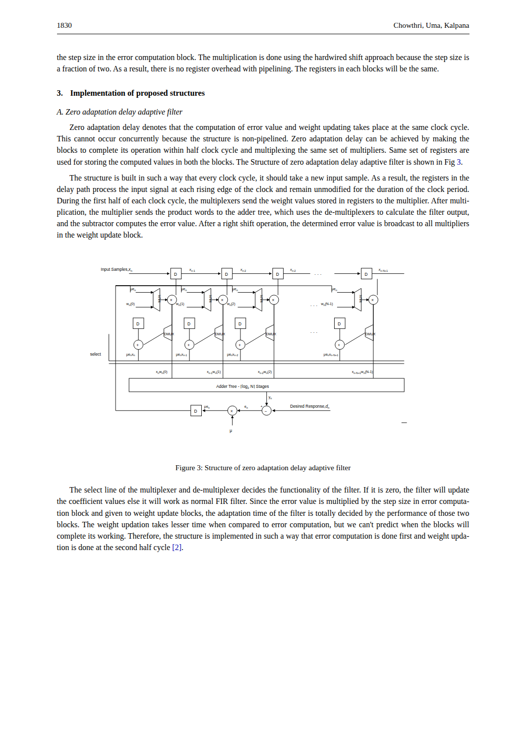1830 Chowthri, Uma, Kalpana
the step size in the error computation block. The multiplication is done using the hardwired shift approach because the step size is a fraction of two. As a result, there is no register overhead with pipelining. The registers in each blocks will be the same.
3. Implementation of proposed structures
A. Zero adaptation delay adaptive filter
Zero adaptation delay denotes that the computation of error value and weight updating takes place at the same clock cycle. This cannot occur concurrently because the structure is non-pipelined. Zero adaptation delay can be achieved by making the blocks to complete its operation within half clock cycle and multiplexing the same set of multipliers. Same set of registers are used for storing the computed values in both the blocks. The Structure of zero adaptation delay adaptive filter is shown in Fig 3.
The structure is built in such a way that every clock cycle, it should take a new input sample. As a result, the registers in the delay path process the input signal at each rising edge of the clock and remain unmodified for the duration of the clock period. During the first half of each clock cycle, the multiplexers send the weight values stored in registers to the multiplier. After multiplication, the multiplier sends the product words to the adder tree, which uses the de-multiplexers to calculate the filter output, and the subtractor computes the error value. After a right shift operation, the determined error value is broadcast to all multipliers in the weight update block.
Input Samples,xn D xn-1 D xn-2 D xn-2 · · · D xn-N+1 MUX × μen wn(0) D DMUX + μenxn MUX × μen wn(1) D DMUX + μenxn-1 MUX × μen wn(2) D DMUX + μenxn-2 · · · · · · MUX × μen wn(N-1) D DMUX + μenxn-N+1 select xnwn(0) xn-1wn(1) xn-2wn(2) xn-N+1wn(N-1) Adder Tree - ⌈log2 N⌉ Stages yn − + Desired Response,dn en × μ D μen
Figure 3: Structure of zero adaptation delay adaptive filter
The select line of the multiplexer and de-multiplexer decides the functionality of the filter. If it is zero, the filter will update the coefficient values else it will work as normal FIR filter. Since the error value is multiplied by the step size in error computation block and given to weight update blocks, the adaptation time of the filter is totally decided by the performance of those two blocks. The weight updation takes lesser time when compared to error computation, but we can't predict when the blocks will complete its working. Therefore, the structure is implemented in such a way that error computation is done first and weight updation is done at the second half cycle [2].